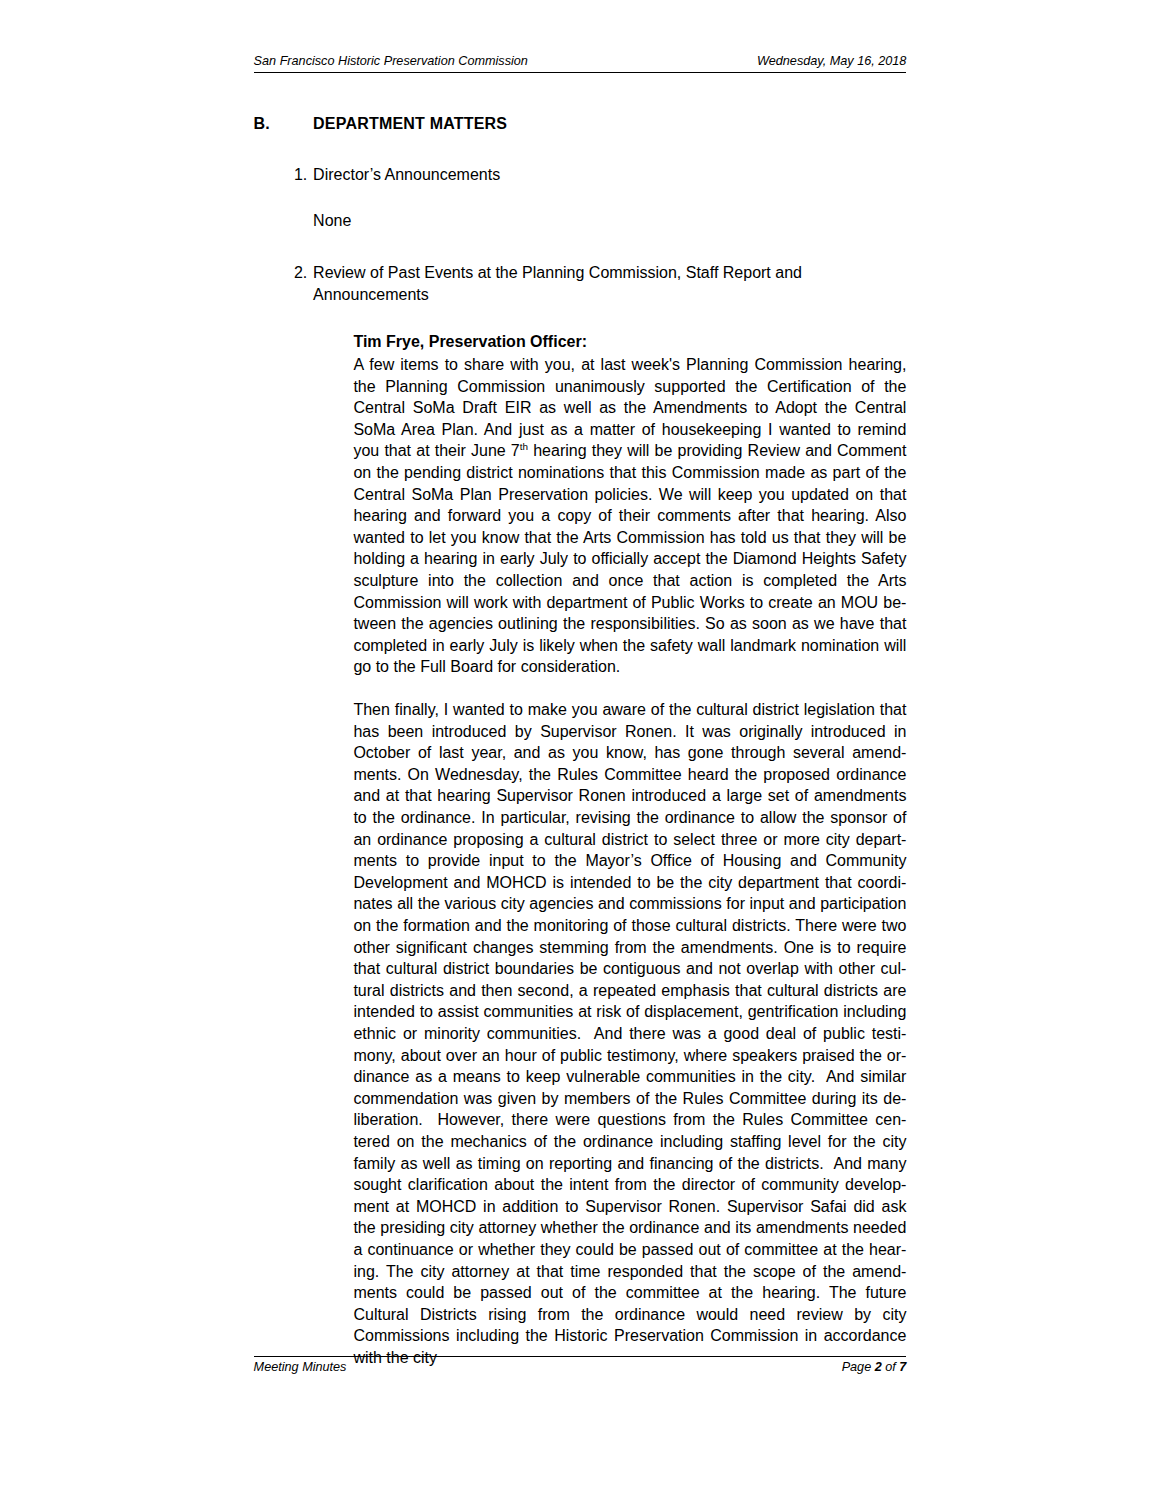San Francisco Historic Preservation Commission
Wednesday, May 16, 2018
B.
DEPARTMENT MATTERS
1.
Director’s Announcements
None
2.
Review of Past Events at the Planning Commission, Staff Report and Announcements
Tim Frye, Preservation Officer:
A few items to share with you, at last week's Planning Commission hearing, the Planning Commission unanimously supported the Certification of the Central SoMa Draft EIR as well as the Amendments to Adopt the Central SoMa Area Plan. And just as a matter of housekeeping I wanted to remind you that at their June 7th hearing they will be providing Review and Comment on the pending district nominations that this Commission made as part of the Central SoMa Plan Preservation policies. We will keep you updated on that hearing and forward you a copy of their comments after that hearing. Also wanted to let you know that the Arts Commission has told us that they will be holding a hearing in early July to officially accept the Diamond Heights Safety sculpture into the collection and once that action is completed the Arts Commission will work with department of Public Works to create an MOU between the agencies outlining the responsibilities. So as soon as we have that completed in early July is likely when the safety wall landmark nomination will go to the Full Board for consideration.
Then finally, I wanted to make you aware of the cultural district legislation that has been introduced by Supervisor Ronen. It was originally introduced in October of last year, and as you know, has gone through several amendments. On Wednesday, the Rules Committee heard the proposed ordinance and at that hearing Supervisor Ronen introduced a large set of amendments to the ordinance. In particular, revising the ordinance to allow the sponsor of an ordinance proposing a cultural district to select three or more city departments to provide input to the Mayor’s Office of Housing and Community Development and MOHCD is intended to be the city department that coordinates all the various city agencies and commissions for input and participation on the formation and the monitoring of those cultural districts. There were two other significant changes stemming from the amendments. One is to require that cultural district boundaries be contiguous and not overlap with other cultural districts and then second, a repeated emphasis that cultural districts are intended to assist communities at risk of displacement, gentrification including ethnic or minority communities. And there was a good deal of public testimony, about over an hour of public testimony, where speakers praised the ordinance as a means to keep vulnerable communities in the city. And similar commendation was given by members of the Rules Committee during its deliberation. However, there were questions from the Rules Committee centered on the mechanics of the ordinance including staffing level for the city family as well as timing on reporting and financing of the districts. And many sought clarification about the intent from the director of community development at MOHCD in addition to Supervisor Ronen. Supervisor Safai did ask the presiding city attorney whether the ordinance and its amendments needed a continuance or whether they could be passed out of committee at the hearing. The city attorney at that time responded that the scope of the amendments could be passed out of the committee at the hearing. The future Cultural Districts rising from the ordinance would need review by city Commissions including the Historic Preservation Commission in accordance with the city
Meeting Minutes
Page 2 of 7